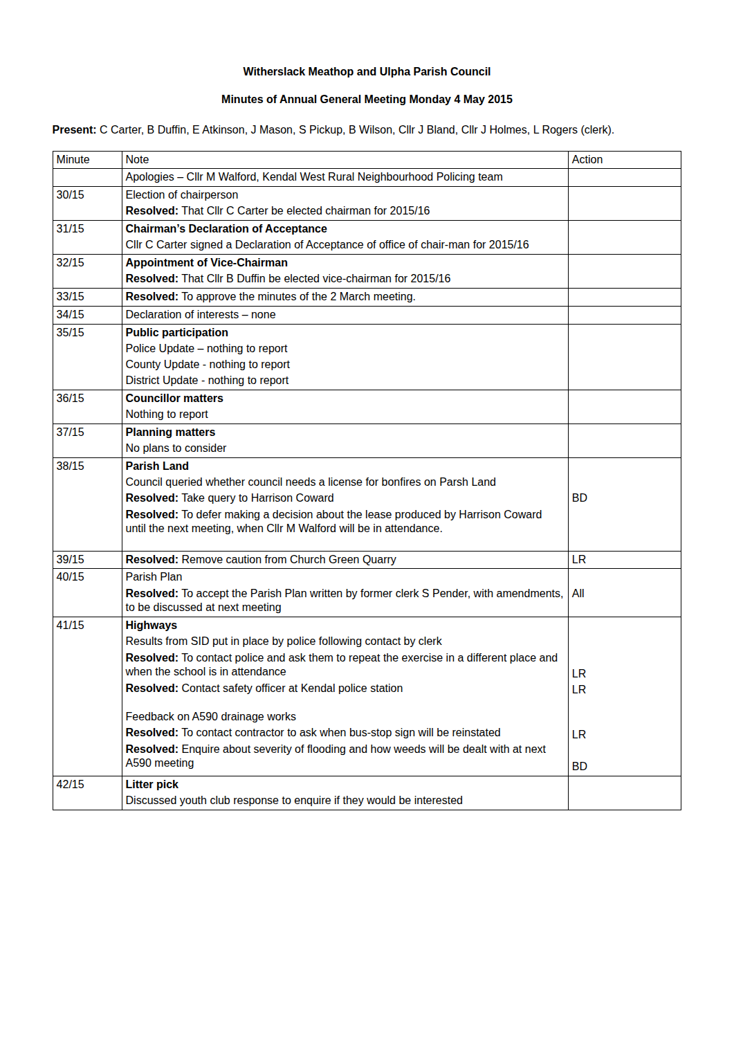Witherslack Meathop and Ulpha Parish Council
Minutes of Annual General Meeting Monday 4 May 2015
Present: C Carter, B Duffin, E Atkinson, J Mason, S Pickup, B Wilson, Cllr J Bland, Cllr J Holmes, L Rogers (clerk).
| Minute | Note | Action |
| --- | --- | --- |
| | Apologies – Cllr M Walford, Kendal West Rural Neighbourhood Policing team | |
| 30/15 | Election of chairperson Resolved: That Cllr C Carter be elected chairman for 2015/16 | |
| 31/15 | Chairman’s Declaration of Acceptance Cllr C Carter signed a Declaration of Acceptance of office of chair-man for 2015/16 | |
| 32/15 | Appointment of Vice-Chairman Resolved: That Cllr B Duffin be elected vice-chairman for 2015/16 | |
| 33/15 | Resolved: To approve the minutes of the 2 March meeting. | |
| 34/15 | Declaration of interests – none | |
| 35/15 | Public participation Police Update – nothing to report County Update - nothing to report District Update - nothing to report | |
| 36/15 | Councillor matters Nothing to report | |
| 37/15 | Planning matters No plans to consider | |
| 38/15 | Parish Land Council queried whether council needs a license for bonfires on Parsh Land Resolved: Take query to Harrison Coward Resolved: To defer making a decision about the lease produced by Harrison Coward until the next meeting, when Cllr M Walford will be in attendance. | BD |
| 39/15 | Resolved: Remove caution from Church Green Quarry | LR |
| 40/15 | Parish Plan Resolved: To accept the Parish Plan written by former clerk S Pender, with amendments, to be discussed at next meeting | All |
| 41/15 | Highways Results from SID put in place by police following contact by clerk Resolved: To contact police and ask them to repeat the exercise in a different place and when the school is in attendance Resolved: Contact safety officer at Kendal police station Feedback on A590 drainage works Resolved: To contact contractor to ask when bus-stop sign will be reinstated Resolved: Enquire about severity of flooding and how weeds will be dealt with at next A590 meeting | LR LR LR BD |
| 42/15 | Litter pick Discussed youth club response to enquire if they would be interested | |